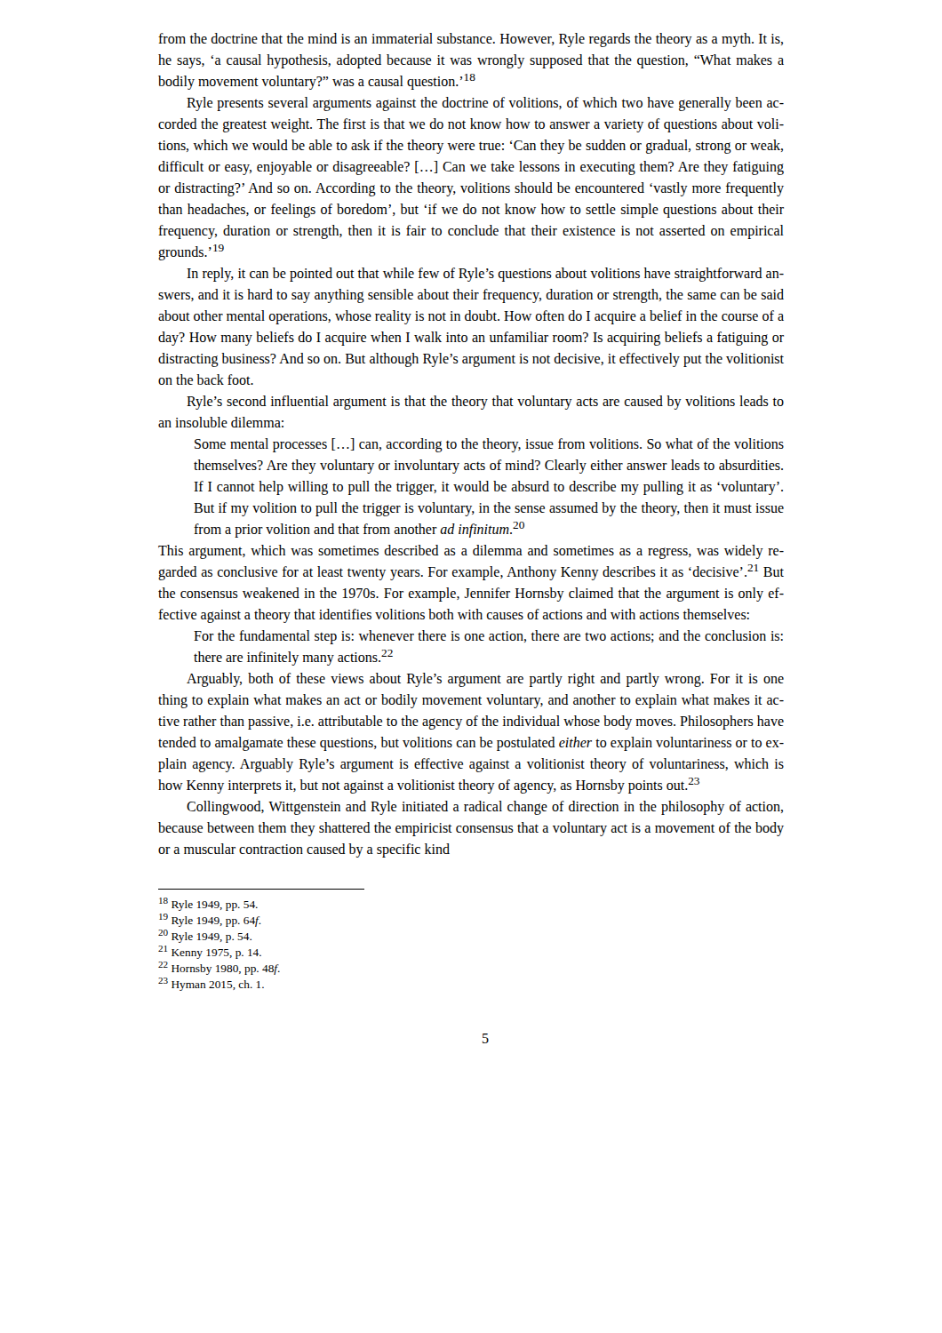from the doctrine that the mind is an immaterial substance. However, Ryle regards the theory as a myth. It is, he says, ‘a causal hypothesis, adopted because it was wrongly supposed that the question, “What makes a bodily movement voluntary?” was a causal question.’18
Ryle presents several arguments against the doctrine of volitions, of which two have generally been accorded the greatest weight. The first is that we do not know how to answer a variety of questions about volitions, which we would be able to ask if the theory were true: ‘Can they be sudden or gradual, strong or weak, difficult or easy, enjoyable or disagreeable? […] Can we take lessons in executing them? Are they fatiguing or distracting?’ And so on. According to the theory, volitions should be encountered ‘vastly more frequently than headaches, or feelings of boredom’, but ‘if we do not know how to settle simple questions about their frequency, duration or strength, then it is fair to conclude that their existence is not asserted on empirical grounds.’19
In reply, it can be pointed out that while few of Ryle’s questions about volitions have straightforward answers, and it is hard to say anything sensible about their frequency, duration or strength, the same can be said about other mental operations, whose reality is not in doubt. How often do I acquire a belief in the course of a day? How many beliefs do I acquire when I walk into an unfamiliar room? Is acquiring beliefs a fatiguing or distracting business? And so on. But although Ryle’s argument is not decisive, it effectively put the volitionist on the back foot.
Ryle’s second influential argument is that the theory that voluntary acts are caused by volitions leads to an insoluble dilemma:
Some mental processes […] can, according to the theory, issue from volitions. So what of the volitions themselves? Are they voluntary or involuntary acts of mind? Clearly either answer leads to absurdities. If I cannot help willing to pull the trigger, it would be absurd to describe my pulling it as ‘voluntary’. But if my volition to pull the trigger is voluntary, in the sense assumed by the theory, then it must issue from a prior volition and that from another ad infinitum.20
This argument, which was sometimes described as a dilemma and sometimes as a regress, was widely regarded as conclusive for at least twenty years. For example, Anthony Kenny describes it as ‘decisive’.21 But the consensus weakened in the 1970s. For example, Jennifer Hornsby claimed that the argument is only effective against a theory that identifies volitions both with causes of actions and with actions themselves:
For the fundamental step is: whenever there is one action, there are two actions; and the conclusion is: there are infinitely many actions.22
Arguably, both of these views about Ryle’s argument are partly right and partly wrong. For it is one thing to explain what makes an act or bodily movement voluntary, and another to explain what makes it active rather than passive, i.e. attributable to the agency of the individual whose body moves. Philosophers have tended to amalgamate these questions, but volitions can be postulated either to explain voluntariness or to explain agency. Arguably Ryle’s argument is effective against a volitionist theory of voluntariness, which is how Kenny interprets it, but not against a volitionist theory of agency, as Hornsby points out.23
Collingwood, Wittgenstein and Ryle initiated a radical change of direction in the philosophy of action, because between them they shattered the empiricist consensus that a voluntary act is a movement of the body or a muscular contraction caused by a specific kind
18 Ryle 1949, pp. 54.
19 Ryle 1949, pp. 64f.
20 Ryle 1949, p. 54.
21 Kenny 1975, p. 14.
22 Hornsby 1980, pp. 48f.
23 Hyman 2015, ch. 1.
5